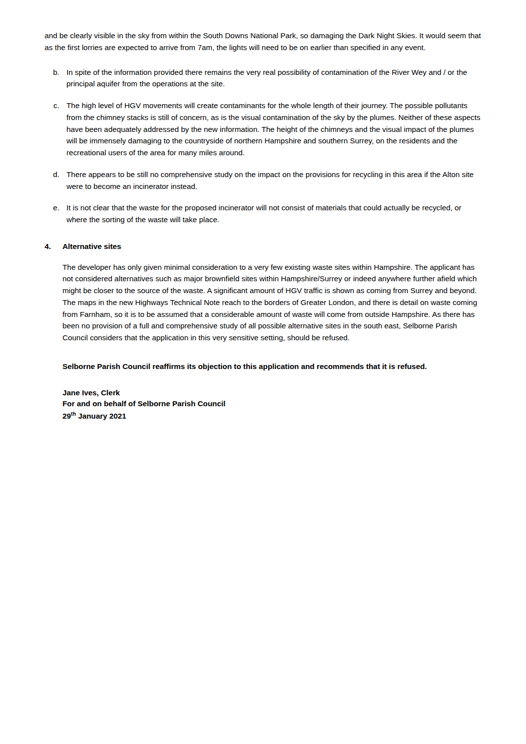and be clearly visible in the sky from within the South Downs National Park, so damaging the Dark Night Skies. It would seem that as the first lorries are expected to arrive from 7am, the lights will need to be on earlier than specified in any event.
In spite of the information provided there remains the very real possibility of contamination of the River Wey and / or the principal aquifer from the operations at the site.
The high level of HGV movements will create contaminants for the whole length of their journey. The possible pollutants from the chimney stacks is still of concern, as is the visual contamination of the sky by the plumes. Neither of these aspects have been adequately addressed by the new information. The height of the chimneys and the visual impact of the plumes will be immensely damaging to the countryside of northern Hampshire and southern Surrey, on the residents and the recreational users of the area for many miles around.
There appears to be still no comprehensive study on the impact on the provisions for recycling in this area if the Alton site were to become an incinerator instead.
It is not clear that the waste for the proposed incinerator will not consist of materials that could actually be recycled, or where the sorting of the waste will take place.
4. Alternative sites
The developer has only given minimal consideration to a very few existing waste sites within Hampshire. The applicant has not considered alternatives such as major brownfield sites within Hampshire/Surrey or indeed anywhere further afield which might be closer to the source of the waste. A significant amount of HGV traffic is shown as coming from Surrey and beyond. The maps in the new Highways Technical Note reach to the borders of Greater London, and there is detail on waste coming from Farnham, so it is to be assumed that a considerable amount of waste will come from outside Hampshire. As there has been no provision of a full and comprehensive study of all possible alternative sites in the south east, Selborne Parish Council considers that the application in this very sensitive setting, should be refused.
Selborne Parish Council reaffirms its objection to this application and recommends that it is refused.
Jane Ives, Clerk
For and on behalf of Selborne Parish Council
29th January 2021